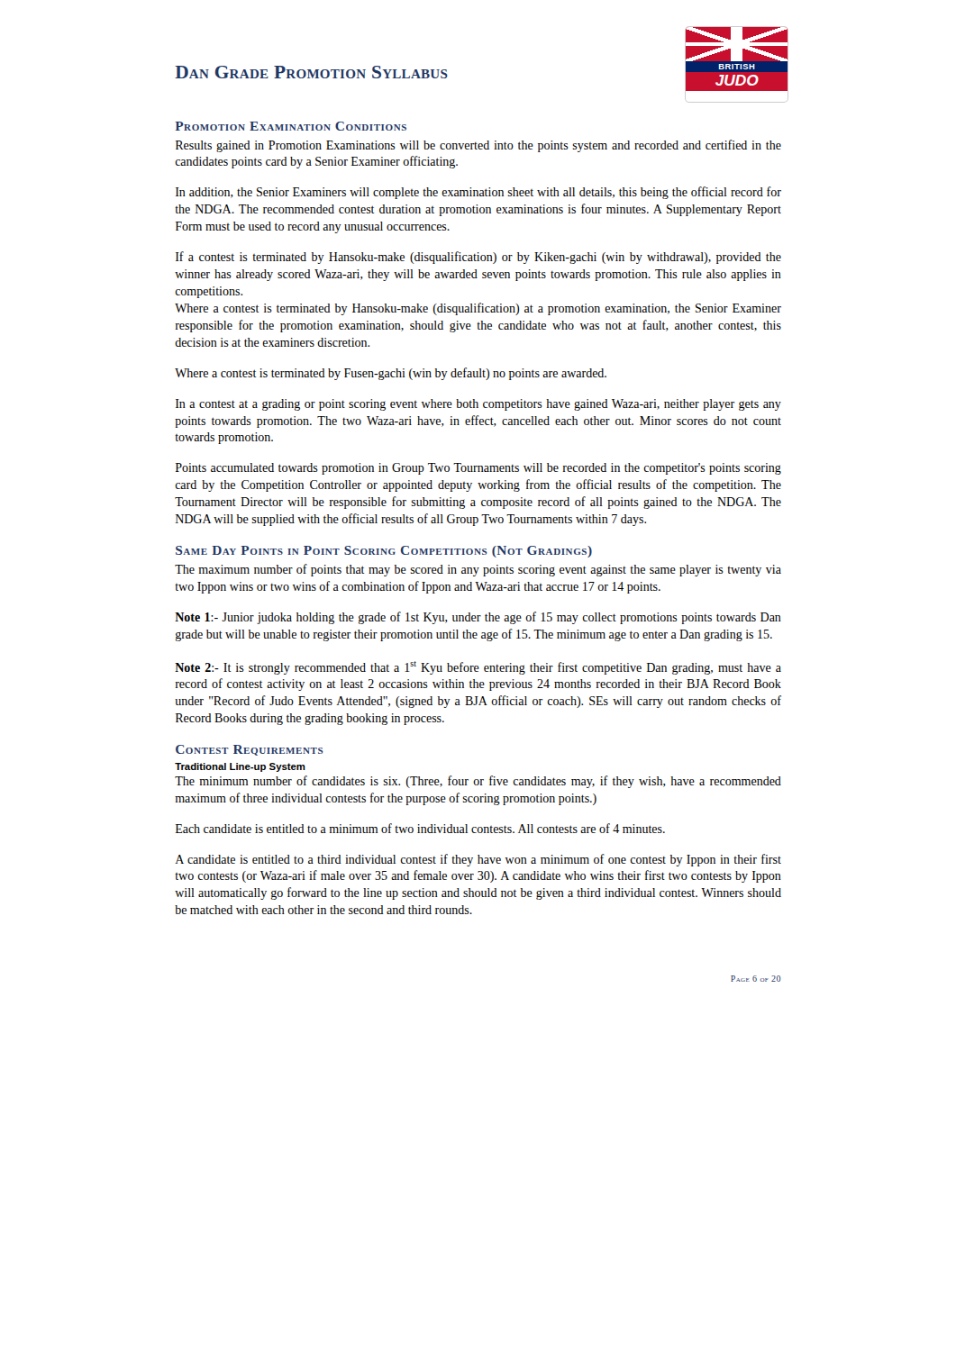BRITISH
JUDO
Dan Grade Promotion Syllabus
Promotion Examination Conditions
Results gained in Promotion Examinations will be converted into the points system and recorded and certified in the candidates points card by a Senior Examiner officiating.
In addition, the Senior Examiners will complete the examination sheet with all details, this being the official record for the NDGA. The recommended contest duration at promotion examinations is four minutes. A Supplementary Report Form must be used to record any unusual occurrences.
If a contest is terminated by Hansoku-make (disqualification) or by Kiken-gachi (win by withdrawal), provided the winner has already scored Waza-ari, they will be awarded seven points towards promotion. This rule also applies in competitions.
Where a contest is terminated by Hansoku-make (disqualification) at a promotion examination, the Senior Examiner responsible for the promotion examination, should give the candidate who was not at fault, another contest, this decision is at the examiners discretion.
Where a contest is terminated by Fusen-gachi (win by default) no points are awarded.
In a contest at a grading or point scoring event where both competitors have gained Waza-ari, neither player gets any points towards promotion. The two Waza-ari have, in effect, cancelled each other out. Minor scores do not count towards promotion.
Points accumulated towards promotion in Group Two Tournaments will be recorded in the competitor's points scoring card by the Competition Controller or appointed deputy working from the official results of the competition. The Tournament Director will be responsible for submitting a composite record of all points gained to the NDGA. The NDGA will be supplied with the official results of all Group Two Tournaments within 7 days.
Same Day Points in Point Scoring Competitions (Not Gradings)
The maximum number of points that may be scored in any points scoring event against the same player is twenty via two Ippon wins or two wins of a combination of Ippon and Waza-ari that accrue 17 or 14 points.
Note 1:- Junior judoka holding the grade of 1st Kyu, under the age of 15 may collect promotions points towards Dan grade but will be unable to register their promotion until the age of 15. The minimum age to enter a Dan grading is 15.
Note 2:- It is strongly recommended that a 1st Kyu before entering their first competitive Dan grading, must have a record of contest activity on at least 2 occasions within the previous 24 months recorded in their BJA Record Book under "Record of Judo Events Attended", (signed by a BJA official or coach). SEs will carry out random checks of Record Books during the grading booking in process.
Contest Requirements
Traditional Line-up System
The minimum number of candidates is six. (Three, four or five candidates may, if they wish, have a recommended maximum of three individual contests for the purpose of scoring promotion points.)
Each candidate is entitled to a minimum of two individual contests. All contests are of 4 minutes.
A candidate is entitled to a third individual contest if they have won a minimum of one contest by Ippon in their first two contests (or Waza-ari if male over 35 and female over 30). A candidate who wins their first two contests by Ippon will automatically go forward to the line up section and should not be given a third individual contest. Winners should be matched with each other in the second and third rounds.
Page 6 of 20